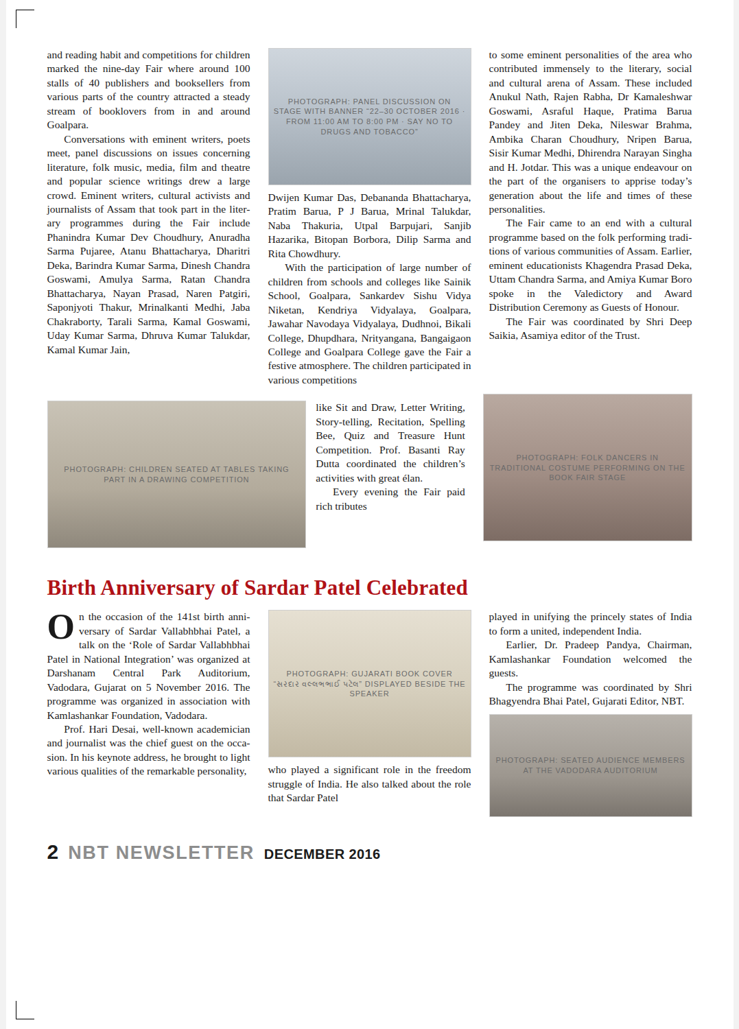and reading habit and competitions for children marked the nine-day Fair where around 100 stalls of 40 publishers and booksellers from various parts of the country attracted a steady stream of booklovers from in and around Goalpara.
Conversations with eminent writers, poets meet, panel discussions on issues concerning literature, folk music, media, film and theatre and popular science writings drew a large crowd. Eminent writers, cultural activists and journalists of Assam that took part in the literary programmes during the Fair include Phanindra Kumar Dev Choudhury, Anuradha Sarma Pujaree, Atanu Bhattacharya, Dharitri Deka, Barindra Kumar Sarma, Dinesh Chandra Goswami, Amulya Sarma, Ratan Chandra Bhattacharya, Nayan Prasad, Naren Patgiri, Saponjyoti Thakur, Mrinalkanti Medhi, Jaba Chakraborty, Tarali Sarma, Kamal Goswami, Uday Kumar Sarma, Dhruva Kumar Talukdar, Kamal Kumar Jain,
Photograph: panel discussion on stage with banner “22–30 October 2016 · From 11:00 am to 8:00 pm · Say No to Drugs and Tobacco”
Dwijen Kumar Das, Debananda Bhattacharya, Pratim Barua, P J Barua, Mrinal Talukdar, Naba Thakuria, Utpal Barpujari, Sanjib Hazarika, Bitopan Borbora, Dilip Sarma and Rita Chowdhury.
With the participation of large number of children from schools and colleges like Sainik School, Goalpara, Sankardev Sishu Vidya Niketan, Kendriya Vidyalaya, Goalpara, Jawahar Navodaya Vidyalaya, Dudhnoi, Bikali College, Dhupdhara, Nrityangana, Bangaigaon College and Goalpara College gave the Fair a festive atmosphere. The children participated in various competitions
to some eminent personalities of the area who contributed immensely to the literary, social and cultural arena of Assam. These included Anukul Nath, Rajen Rabha, Dr Kamaleshwar Goswami, Asraful Haque, Pratima Barua Pandey and Jiten Deka, Nileswar Brahma, Ambika Charan Choudhury, Nripen Barua, Sisir Kumar Medhi, Dhirendra Narayan Singha and H. Jotdar. This was a unique endeavour on the part of the organisers to apprise today’s generation about the life and times of these personalities.
The Fair came to an end with a cultural programme based on the folk performing traditions of various communities of Assam. Earlier, eminent educationists Khagendra Prasad Deka, Uttam Chandra Sarma, and Amiya Kumar Boro spoke in the Valedictory and Award Distribution Ceremony as Guests of Honour.
The Fair was coordinated by Shri Deep Saikia, Asamiya editor of the Trust.
Photograph: children seated at tables taking part in a drawing competition
like Sit and Draw, Letter Writing, Story-telling, Recitation, Spelling Bee, Quiz and Treasure Hunt Competition. Prof. Basanti Ray Dutta coordinated the children’s activities with great élan.
Every evening the Fair paid rich tributes
Photograph: folk dancers in traditional costume performing on the Book Fair stage
Birth Anniversary of Sardar Patel Celebrated
On the occasion of the 141st birth anniversary of Sardar Vallabhbhai Patel, a talk on the ‘Role of Sardar Vallabhbhai Patel in National Integration’ was organized at Darshanam Central Park Auditorium, Vadodara, Gujarat on 5 November 2016. The programme was organized in association with Kamlashankar Foundation, Vadodara.
Prof. Hari Desai, well-known academician and journalist was the chief guest on the occasion. In his keynote address, he brought to light various qualities of the remarkable personality,
Photograph: Gujarati book cover “સરદાર વલ્લભભાઈ પટેલ” displayed beside the speaker
who played a significant role in the freedom struggle of India. He also talked about the role that Sardar Patel
played in unifying the princely states of India to form a united, independent India.
Earlier, Dr. Pradeep Pandya, Chairman, Kamlashankar Foundation welcomed the guests.
The programme was coordinated by Shri Bhagyendra Bhai Patel, Gujarati Editor, NBT.
Photograph: seated audience members at the Vadodara auditorium
2 NBT NEWSLETTER DECEMBER 2016